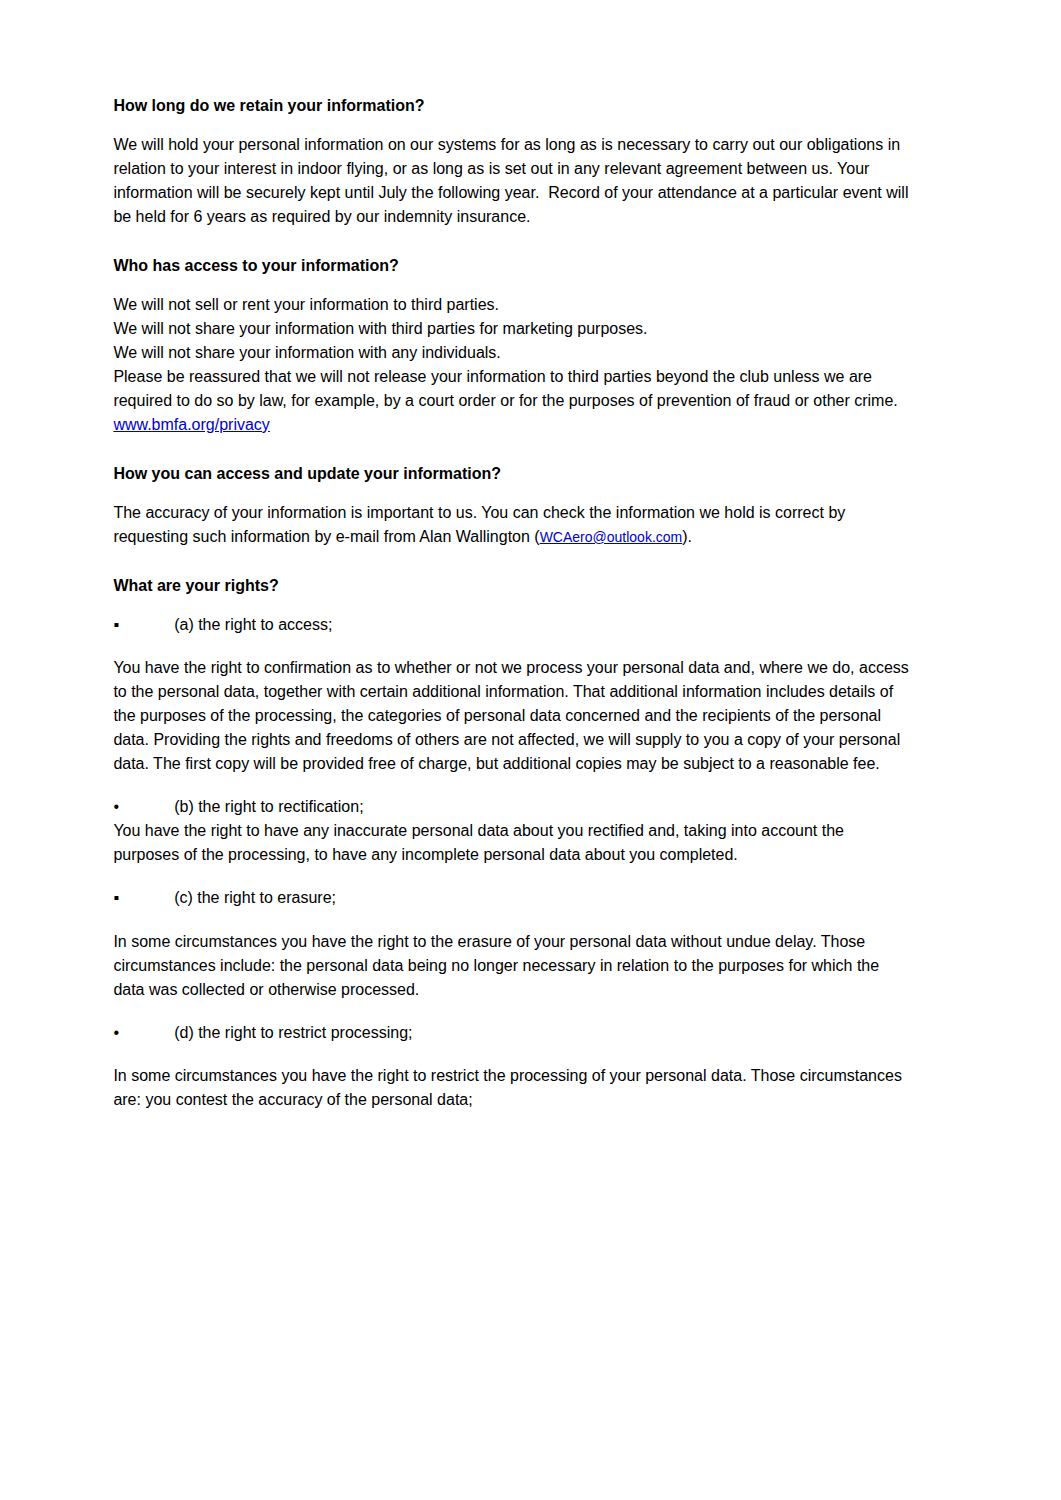How long do we retain your information?
We will hold your personal information on our systems for as long as is necessary to carry out our obligations in relation to your interest in indoor flying, or as long as is set out in any relevant agreement between us. Your information will be securely kept until July the following year. Record of your attendance at a particular event will be held for 6 years as required by our indemnity insurance.
Who has access to your information?
We will not sell or rent your information to third parties.
We will not share your information with third parties for marketing purposes.
We will not share your information with any individuals.
Please be reassured that we will not release your information to third parties beyond the club unless we are required to do so by law, for example, by a court order or for the purposes of prevention of fraud or other crime. www.bmfa.org/privacy
How you can access and update your information?
The accuracy of your information is important to us. You can check the information we hold is correct by requesting such information by e-mail from Alan Wallington (WCAero@outlook.com).
What are your rights?
(a) the right to access;
You have the right to confirmation as to whether or not we process your personal data and, where we do, access to the personal data, together with certain additional information. That additional information includes details of the purposes of the processing, the categories of personal data concerned and the recipients of the personal data. Providing the rights and freedoms of others are not affected, we will supply to you a copy of your personal data. The first copy will be provided free of charge, but additional copies may be subject to a reasonable fee.
(b) the right to rectification;
You have the right to have any inaccurate personal data about you rectified and, taking into account the purposes of the processing, to have any incomplete personal data about you completed.
(c) the right to erasure;
In some circumstances you have the right to the erasure of your personal data without undue delay. Those circumstances include: the personal data being no longer necessary in relation to the purposes for which the data was collected or otherwise processed.
(d) the right to restrict processing;
In some circumstances you have the right to restrict the processing of your personal data. Those circumstances are: you contest the accuracy of the personal data;